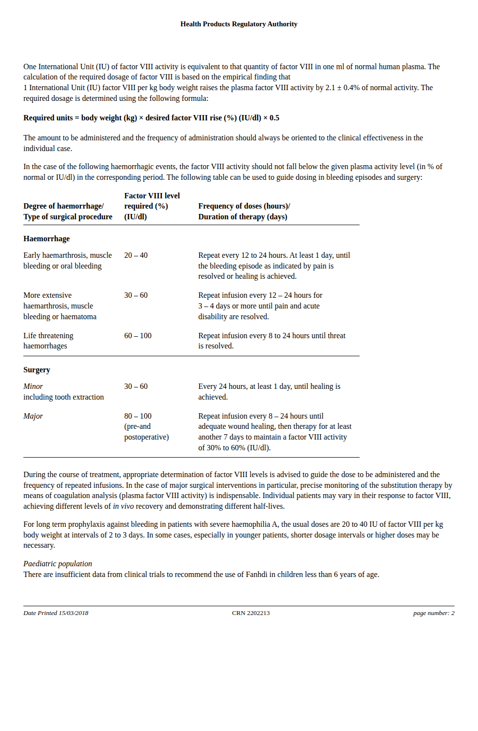Health Products Regulatory Authority
One International Unit (IU) of factor VIII activity is equivalent to that quantity of factor VIII in one ml of normal human plasma. The calculation of the required dosage of factor VIII is based on the empirical finding that
1 International Unit (IU) factor VIII per kg body weight raises the plasma factor VIII activity by 2.1 ± 0.4% of normal activity. The required dosage is determined using the following formula:
Required units = body weight (kg) × desired factor VIII rise (%) (IU/dl) × 0.5
The amount to be administered and the frequency of administration should always be oriented to the clinical effectiveness in the individual case.
In the case of the following haemorrhagic events, the factor VIII activity should not fall below the given plasma activity level (in % of normal or IU/dl) in the corresponding period. The following table can be used to guide dosing in bleeding episodes and surgery:
| Degree of haemorrhage/ Type of surgical procedure | Factor VIII level required (%) (IU/dl) | Frequency of doses (hours)/ Duration of therapy (days) |
| --- | --- | --- |
| Haemorrhage |
| Early haemarthrosis, muscle bleeding or oral bleeding | 20 – 40 | Repeat every 12 to 24 hours. At least 1 day, until the bleeding episode as indicated by pain is resolved or healing is achieved. |
| More extensive haemarthrosis, muscle bleeding or haematoma | 30 – 60 | Repeat infusion every 12 – 24 hours for 3 – 4 days or more until pain and acute disability are resolved. |
| Life threatening haemorrhages | 60 – 100 | Repeat infusion every 8 to 24 hours until threat is resolved. |
| Surgery |
| Minor including tooth extraction | 30 – 60 | Every 24 hours, at least 1 day, until healing is achieved. |
| Major | 80 – 100 (pre-and postoperative) | Repeat infusion every 8 – 24 hours until adequate wound healing, then therapy for at least another 7 days to maintain a factor VIII activity of 30% to 60% (IU/dl). |
During the course of treatment, appropriate determination of factor VIII levels is advised to guide the dose to be administered and the frequency of repeated infusions. In the case of major surgical interventions in particular, precise monitoring of the substitution therapy by means of coagulation analysis (plasma factor VIII activity) is indispensable. Individual patients may vary in their response to factor VIII, achieving different levels of in vivo recovery and demonstrating different half-lives.
For long term prophylaxis against bleeding in patients with severe haemophilia A, the usual doses are 20 to 40 IU of factor VIII per kg body weight at intervals of 2 to 3 days. In some cases, especially in younger patients, shorter dosage intervals or higher doses may be necessary.
Paediatric population
There are insufficient data from clinical trials to recommend the use of Fanhdi in children less than 6 years of age.
Date Printed 15/03/2018 CRN 2202213 page number: 2